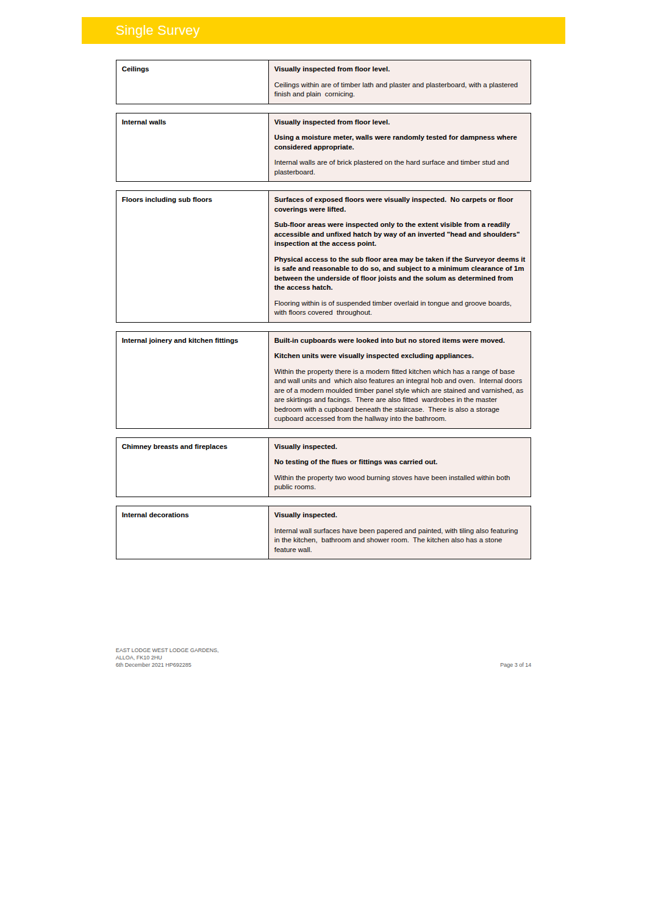Single Survey
| Ceilings | Visually inspected from floor level. Ceilings within are of timber lath and plaster and plasterboard, with a plastered finish and plain cornicing. |
| Internal walls | Visually inspected from floor level. Using a moisture meter, walls were randomly tested for dampness where considered appropriate. Internal walls are of brick plastered on the hard surface and timber stud and plasterboard. |
| Floors including sub floors | Surfaces of exposed floors were visually inspected. No carpets or floor coverings were lifted. Sub-floor areas were inspected only to the extent visible from a readily accessible and unfixed hatch by way of an inverted "head and shoulders" inspection at the access point. Physical access to the sub floor area may be taken if the Surveyor deems it is safe and reasonable to do so, and subject to a minimum clearance of 1m between the underside of floor joists and the solum as determined from the access hatch. Flooring within is of suspended timber overlaid in tongue and groove boards, with floors covered throughout. |
| Internal joinery and kitchen fittings | Built-in cupboards were looked into but no stored items were moved. Kitchen units were visually inspected excluding appliances. Within the property there is a modern fitted kitchen which has a range of base and wall units and which also features an integral hob and oven. Internal doors are of a modern moulded timber panel style which are stained and varnished, as are skirtings and facings. There are also fitted wardrobes in the master bedroom with a cupboard beneath the staircase. There is also a storage cupboard accessed from the hallway into the bathroom. |
| Chimney breasts and fireplaces | Visually inspected. No testing of the flues or fittings was carried out. Within the property two wood burning stoves have been installed within both public rooms. |
| Internal decorations | Visually inspected. Internal wall surfaces have been papered and painted, with tiling also featuring in the kitchen, bathroom and shower room. The kitchen also has a stone feature wall. |
EAST LODGE WEST LODGE GARDENS,
ALLOA, FK10 2HU
6th December 2021 HP692285
Page 3 of 14